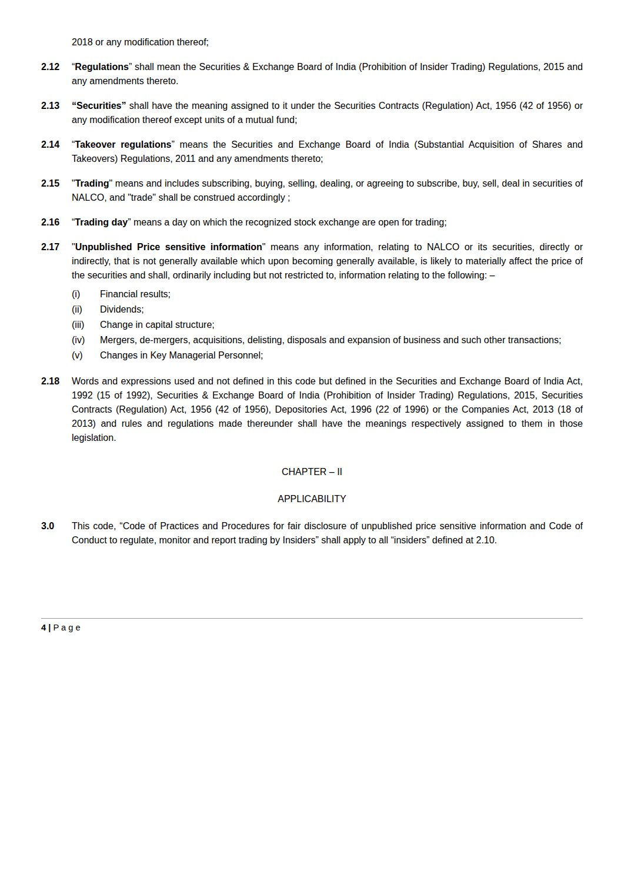2018 or any modification thereof;
2.12
“Regulations” shall mean the Securities & Exchange Board of India (Prohibition of Insider Trading) Regulations, 2015 and any amendments thereto.
2.13
“Securities” shall have the meaning assigned to it under the Securities Contracts (Regulation) Act, 1956 (42 of 1956) or any modification thereof except units of a mutual fund;
2.14
“Takeover regulations” means the Securities and Exchange Board of India (Substantial Acquisition of Shares and Takeovers) Regulations, 2011 and any amendments thereto;
2.15
"Trading" means and includes subscribing, buying, selling, dealing, or agreeing to subscribe, buy, sell, deal in securities of NALCO, and "trade" shall be construed accordingly ;
2.16
“Trading day” means a day on which the recognized stock exchange are open for trading;
2.17
"Unpublished Price sensitive information" means any information, relating to NALCO or its securities, directly or indirectly, that is not generally available which upon becoming generally available, is likely to materially affect the price of the securities and shall, ordinarily including but not restricted to, information relating to the following: –
(i) Financial results;
(ii) Dividends;
(iii) Change in capital structure;
(iv) Mergers, de-mergers, acquisitions, delisting, disposals and expansion of business and such other transactions;
(v) Changes in Key Managerial Personnel;
2.18
Words and expressions used and not defined in this code but defined in the Securities and Exchange Board of India Act, 1992 (15 of 1992), Securities & Exchange Board of India (Prohibition of Insider Trading) Regulations, 2015, Securities Contracts (Regulation) Act, 1956 (42 of 1956), Depositories Act, 1996 (22 of 1996) or the Companies Act, 2013 (18 of 2013) and rules and regulations made thereunder shall have the meanings respectively assigned to them in those legislation.
CHAPTER – II
APPLICABILITY
3.0
This code, “Code of Practices and Procedures for fair disclosure of unpublished price sensitive information and Code of Conduct to regulate, monitor and report trading by Insiders” shall apply to all “insiders” defined at 2.10.
4 | P a g e